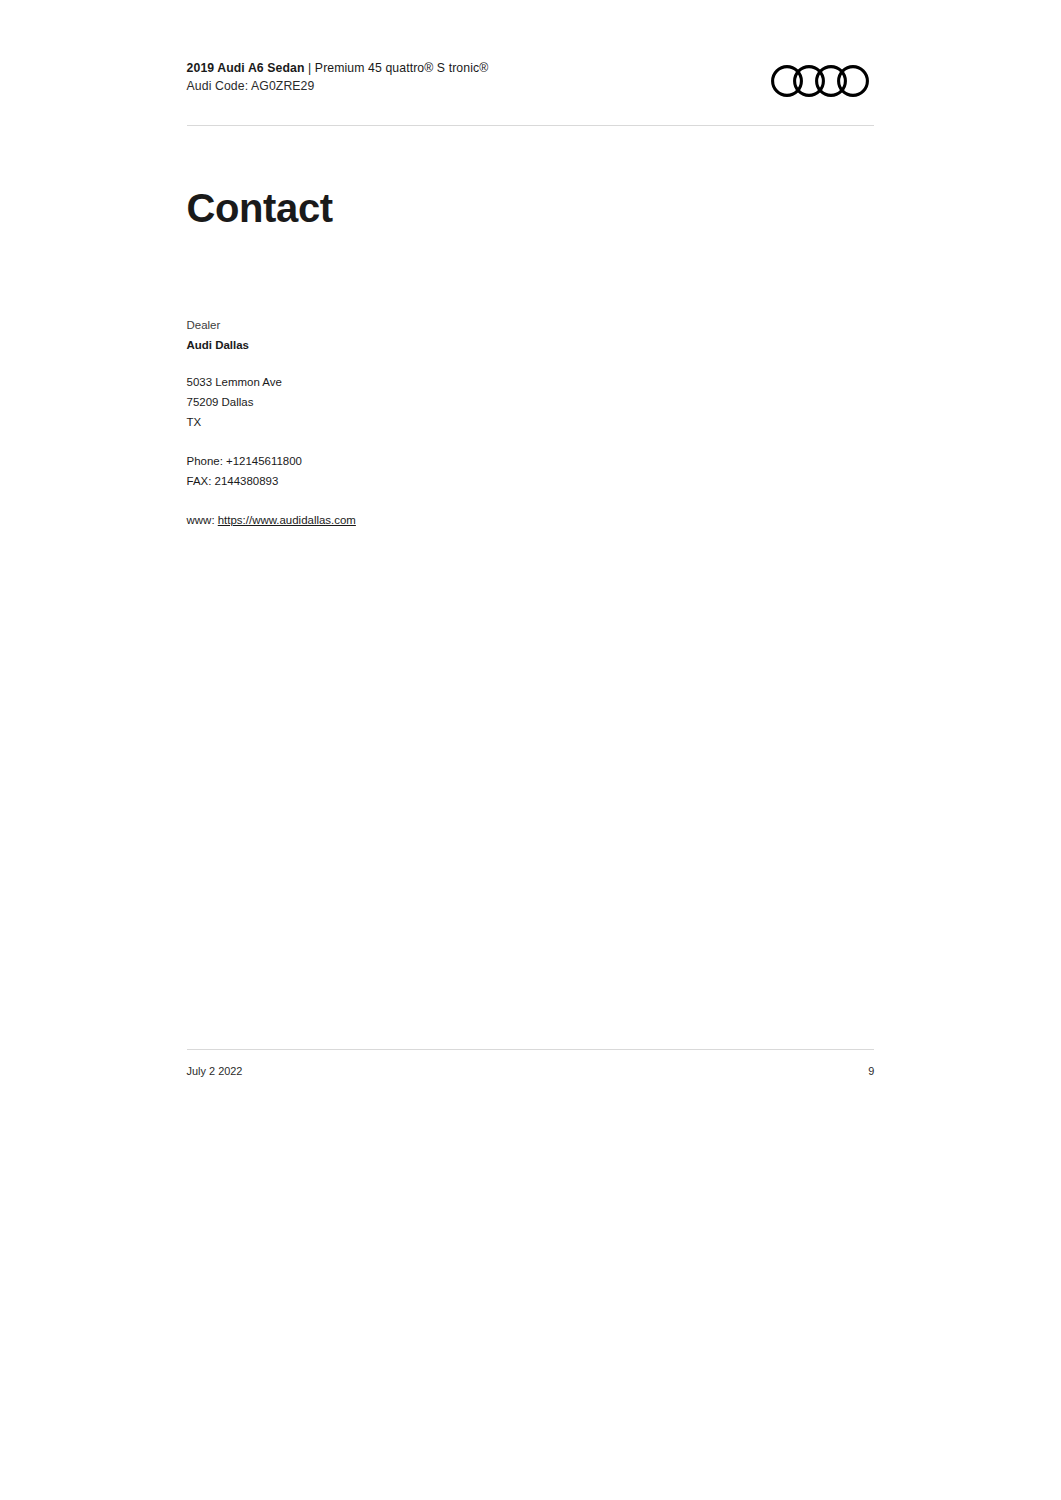2019 Audi A6 Sedan | Premium 45 quattro® S tronic®
Audi Code: AG0ZRE29
Contact
Dealer
Audi Dallas
5033 Lemmon Ave
75209 Dallas
TX
Phone: +12145611800
FAX: 2144380893
www: https://www.audidallas.com
July 2 2022
9